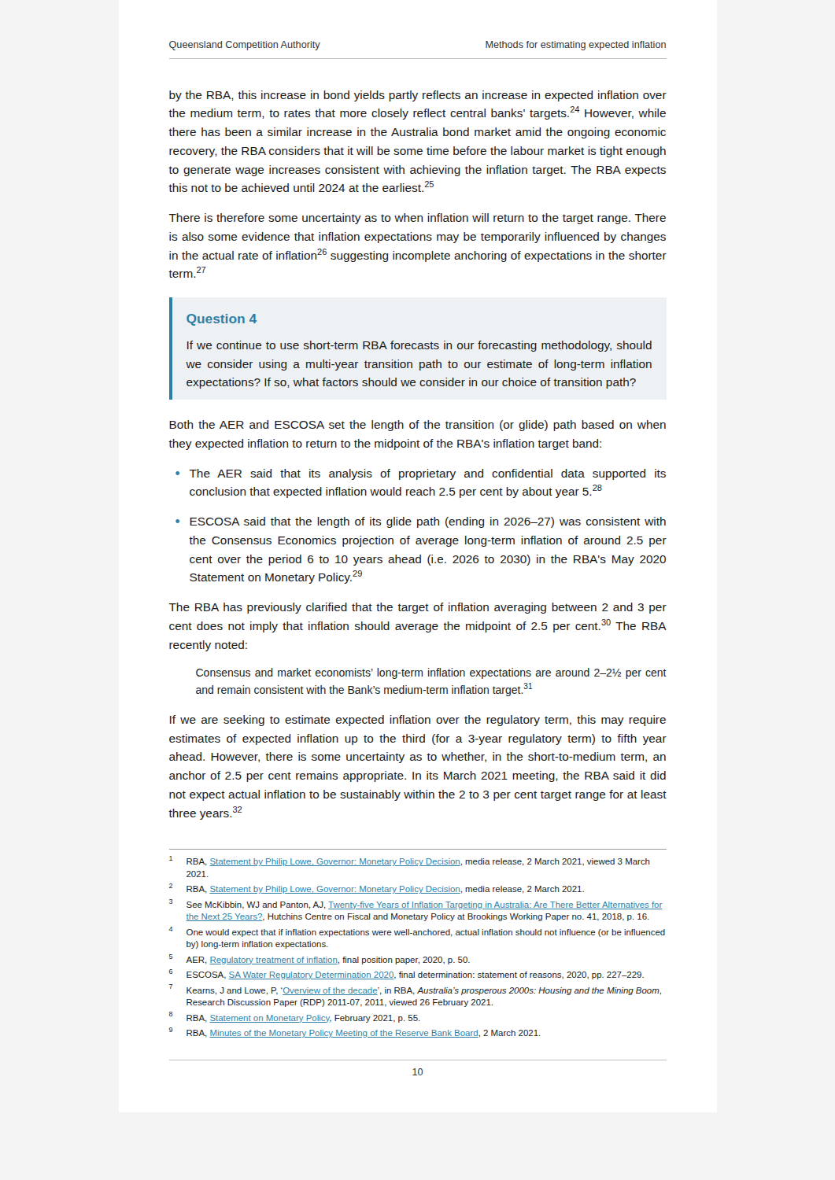Queensland Competition Authority
Methods for estimating expected inflation
by the RBA, this increase in bond yields partly reflects an increase in expected inflation over the medium term, to rates that more closely reflect central banks' targets.24 However, while there has been a similar increase in the Australia bond market amid the ongoing economic recovery, the RBA considers that it will be some time before the labour market is tight enough to generate wage increases consistent with achieving the inflation target. The RBA expects this not to be achieved until 2024 at the earliest.25
There is therefore some uncertainty as to when inflation will return to the target range. There is also some evidence that inflation expectations may be temporarily influenced by changes in the actual rate of inflation26 suggesting incomplete anchoring of expectations in the shorter term.27
Question 4
If we continue to use short-term RBA forecasts in our forecasting methodology, should we consider using a multi-year transition path to our estimate of long-term inflation expectations? If so, what factors should we consider in our choice of transition path?
Both the AER and ESCOSA set the length of the transition (or glide) path based on when they expected inflation to return to the midpoint of the RBA's inflation target band:
The AER said that its analysis of proprietary and confidential data supported its conclusion that expected inflation would reach 2.5 per cent by about year 5.28
ESCOSA said that the length of its glide path (ending in 2026–27) was consistent with the Consensus Economics projection of average long-term inflation of around 2.5 per cent over the period 6 to 10 years ahead (i.e. 2026 to 2030) in the RBA's May 2020 Statement on Monetary Policy.29
The RBA has previously clarified that the target of inflation averaging between 2 and 3 per cent does not imply that inflation should average the midpoint of 2.5 per cent.30 The RBA recently noted:
Consensus and market economists’ long-term inflation expectations are around 2–2½ per cent and remain consistent with the Bank’s medium-term inflation target.31
If we are seeking to estimate expected inflation over the regulatory term, this may require estimates of expected inflation up to the third (for a 3-year regulatory term) to fifth year ahead. However, there is some uncertainty as to whether, in the short-to-medium term, an anchor of 2.5 per cent remains appropriate. In its March 2021 meeting, the RBA said it did not expect actual inflation to be sustainably within the 2 to 3 per cent target range for at least three years.32
RBA, Statement by Philip Lowe, Governor: Monetary Policy Decision, media release, 2 March 2021, viewed 3 March 2021.
RBA, Statement by Philip Lowe, Governor: Monetary Policy Decision, media release, 2 March 2021.
See McKibbin, WJ and Panton, AJ, Twenty-five Years of Inflation Targeting in Australia: Are There Better Alternatives for the Next 25 Years?, Hutchins Centre on Fiscal and Monetary Policy at Brookings Working Paper no. 41, 2018, p. 16.
One would expect that if inflation expectations were well-anchored, actual inflation should not influence (or be influenced by) long-term inflation expectations.
AER, Regulatory treatment of inflation, final position paper, 2020, p. 50.
ESCOSA, SA Water Regulatory Determination 2020, final determination: statement of reasons, 2020, pp. 227–229.
Kearns, J and Lowe, P, ‘Overview of the decade’, in RBA, Australia’s prosperous 2000s: Housing and the Mining Boom, Research Discussion Paper (RDP) 2011-07, 2011, viewed 26 February 2021.
RBA, Statement on Monetary Policy, February 2021, p. 55.
RBA, Minutes of the Monetary Policy Meeting of the Reserve Bank Board, 2 March 2021.
10